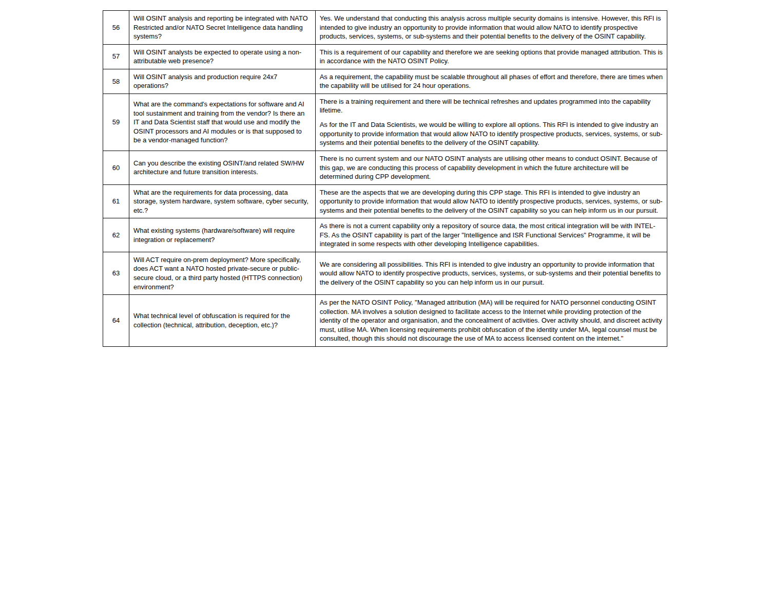| 56 | Will OSINT analysis and reporting be integrated with NATO Restricted and/or NATO Secret Intelligence data handling systems? | Yes. We understand that conducting this analysis across multiple security domains is intensive. However, this RFI is intended to give industry an opportunity to provide information that would allow NATO to identify prospective products, services, systems, or sub-systems and their potential benefits to the delivery of the OSINT capability. |
| 57 | Will OSINT analysts be expected to operate using a non-attributable web presence? | This is a requirement of our capability and therefore we are seeking options that provide managed attribution. This is in accordance with the NATO OSINT Policy. |
| 58 | Will OSINT analysis and production require 24x7 operations? | As a requirement, the capability must be scalable throughout all phases of effort and therefore, there are times when the capability will be utilised for 24 hour operations. |
| 59 | What are the command's expectations for software and AI tool sustainment and training from the vendor? Is there an IT and Data Scientist staff that would use and modify the OSINT processors and AI modules or is that supposed to be a vendor-managed function? | There is a training requirement and there will be technical refreshes and updates programmed into the capability lifetime. As for the IT and Data Scientists, we would be willing to explore all options. This RFI is intended to give industry an opportunity to provide information that would allow NATO to identify prospective products, services, systems, or sub-systems and their potential benefits to the delivery of the OSINT capability. |
| 60 | Can you describe the existing OSINT/and related SW/HW architecture and future transition interests. | There is no current system and our NATO OSINT analysts are utilising other means to conduct OSINT. Because of this gap, we are conducting this process of capability development in which the future architecture will be determined during CPP development. |
| 61 | What are the requirements for data processing, data storage, system hardware, system software, cyber security, etc.? | These are the aspects that we are developing during this CPP stage. This RFI is intended to give industry an opportunity to provide information that would allow NATO to identify prospective products, services, systems, or sub-systems and their potential benefits to the delivery of the OSINT capability so you can help inform us in our pursuit. |
| 62 | What existing systems (hardware/software) will require integration or replacement? | As there is not a current capability only a repository of source data, the most critical integration will be with INTEL-FS. As the OSINT capability is part of the larger "Intelligence and ISR Functional Services" Programme, it will be integrated in some respects with other developing Intelligence capabilities. |
| 63 | Will ACT require on-prem deployment? More specifically, does ACT want a NATO hosted private-secure or public-secure cloud, or a third party hosted (HTTPS connection) environment? | We are considering all possibilities. This RFI is intended to give industry an opportunity to provide information that would allow NATO to identify prospective products, services, systems, or sub-systems and their potential benefits to the delivery of the OSINT capability so you can help inform us in our pursuit. |
| 64 | What technical level of obfuscation is required for the collection (technical, attribution, deception, etc.)? | As per the NATO OSINT Policy, "Managed attribution (MA) will be required for NATO personnel conducting OSINT collection. MA involves a solution designed to facilitate access to the Internet while providing protection of the identity of the operator and organisation, and the concealment of activities. Over activity should, and discreet activity must, utilise MA. When licensing requirements prohibit obfuscation of the identity under MA, legal counsel must be consulted, though this should not discourage the use of MA to access licensed content on the internet." |